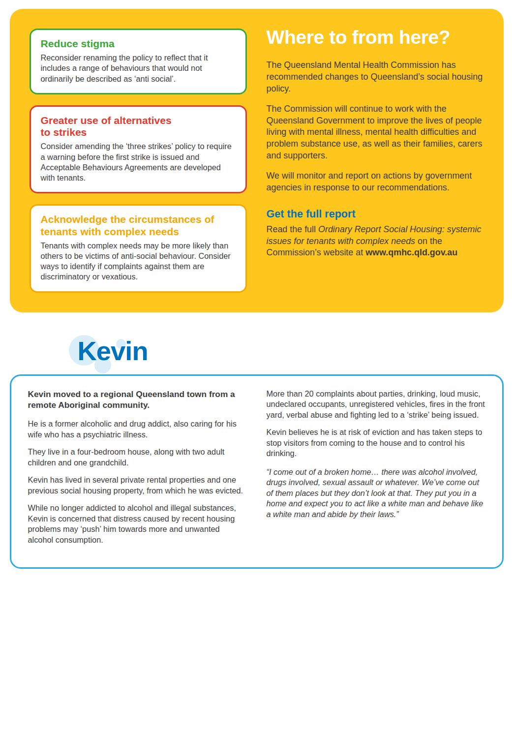Reduce stigma
Reconsider renaming the policy to reflect that it includes a range of behaviours that would not ordinarily be described as ‘anti social’.
Greater use of alternatives
to strikes
Consider amending the ‘three strikes’ policy to require a warning before the first strike is issued and Acceptable Behaviours Agreements are developed with tenants.
Acknowledge the circumstances of tenants with complex needs
Tenants with complex needs may be more likely than others to be victims of anti-social behaviour. Consider ways to identify if complaints against them are discriminatory or vexatious.
Where to from here?
The Queensland Mental Health Commission has recommended changes to Queensland’s social housing policy.
The Commission will continue to work with the Queensland Government to improve the lives of people living with mental illness, mental health difficulties and problem substance use, as well as their families, carers and supporters.
We will monitor and report on actions by government agencies in response to our recommendations.
Get the full report
Read the full Ordinary Report Social Housing: systemic issues for tenants with complex needs on the Commission’s website at www.qmhc.qld.gov.au
Kevin
Kevin moved to a regional Queensland town from a remote Aboriginal community.
He is a former alcoholic and drug addict, also caring for his wife who has a psychiatric illness.
They live in a four-bedroom house, along with two adult children and one grandchild.
Kevin has lived in several private rental properties and one previous social housing property, from which he was evicted.
While no longer addicted to alcohol and illegal substances, Kevin is concerned that distress caused by recent housing problems may ‘push’ him towards more and unwanted alcohol consumption.
More than 20 complaints about parties, drinking, loud music, undeclared occupants, unregistered vehicles, fires in the front yard, verbal abuse and fighting led to a ‘strike’ being issued.
Kevin believes he is at risk of eviction and has taken steps to stop visitors from coming to the house and to control his drinking.
“I come out of a broken home… there was alcohol involved, drugs involved, sexual assault or whatever. We’ve come out of them places but they don’t look at that. They put you in a home and expect you to act like a white man and behave like a white man and abide by their laws.”